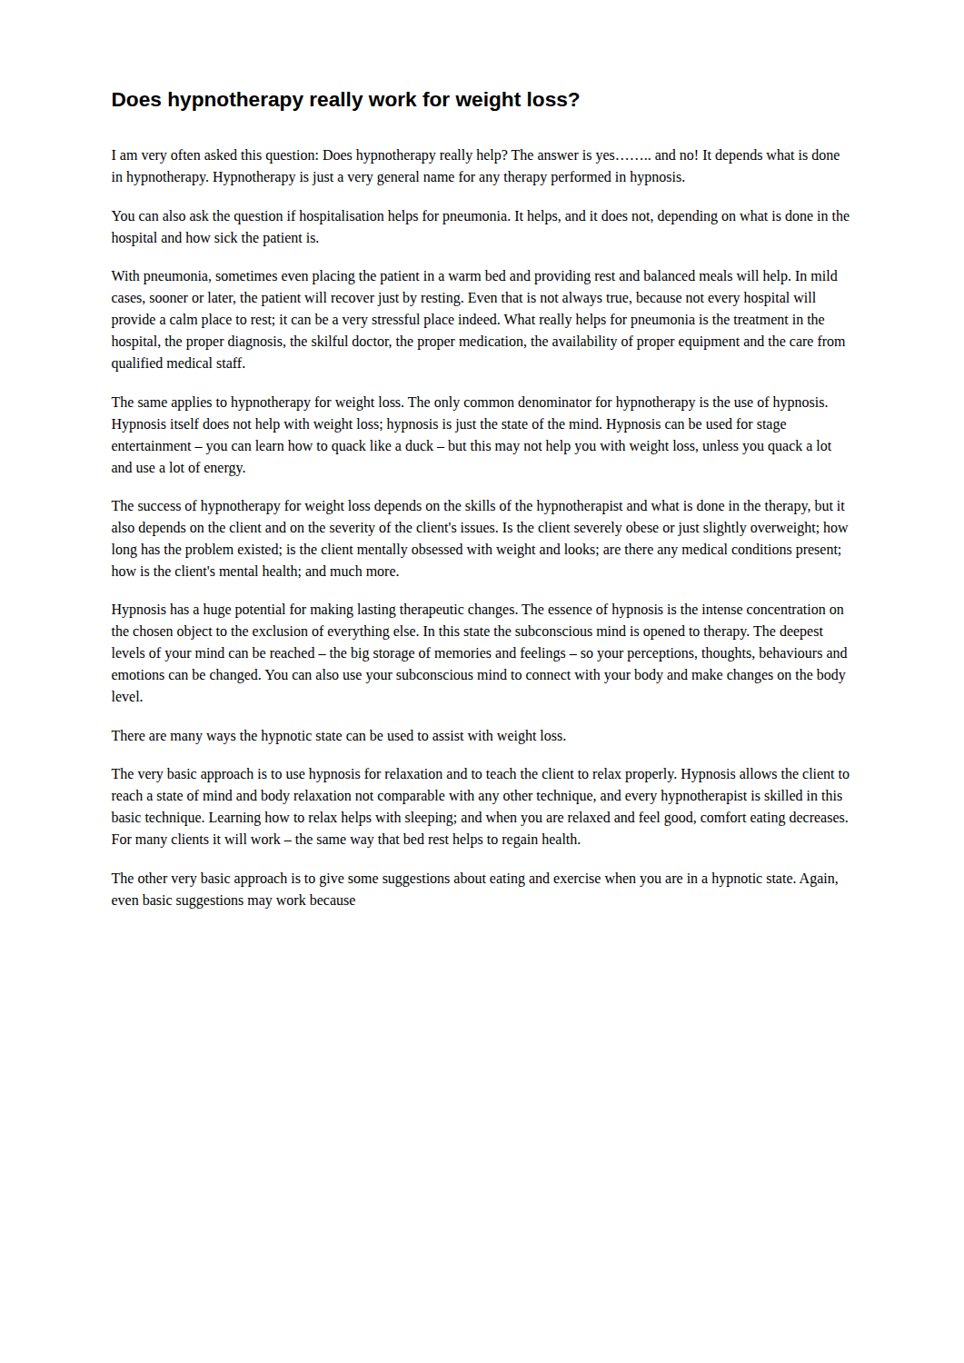Does hypnotherapy really work for weight loss?
I am very often asked this question: Does hypnotherapy really help? The answer is yes…….. and no! It depends what is done in hypnotherapy. Hypnotherapy is just a very general name for any therapy performed in hypnosis.
You can also ask the question if hospitalisation helps for pneumonia. It helps, and it does not, depending on what is done in the hospital and how sick the patient is.
With pneumonia, sometimes even placing the patient in a warm bed and providing rest and balanced meals will help. In mild cases, sooner or later, the patient will recover just by resting. Even that is not always true, because not every hospital will provide a calm place to rest; it can be a very stressful place indeed. What really helps for pneumonia is the treatment in the hospital, the proper diagnosis, the skilful doctor, the proper medication, the availability of proper equipment and the care from qualified medical staff.
The same applies to hypnotherapy for weight loss. The only common denominator for hypnotherapy is the use of hypnosis. Hypnosis itself does not help with weight loss; hypnosis is just the state of the mind. Hypnosis can be used for stage entertainment – you can learn how to quack like a duck – but this may not help you with weight loss, unless you quack a lot and use a lot of energy.
The success of hypnotherapy for weight loss depends on the skills of the hypnotherapist and what is done in the therapy, but it also depends on the client and on the severity of the client's issues. Is the client severely obese or just slightly overweight; how long has the problem existed; is the client mentally obsessed with weight and looks; are there any medical conditions present; how is the client's mental health; and much more.
Hypnosis has a huge potential for making lasting therapeutic changes. The essence of hypnosis is the intense concentration on the chosen object to the exclusion of everything else. In this state the subconscious mind is opened to therapy. The deepest levels of your mind can be reached – the big storage of memories and feelings – so your perceptions, thoughts, behaviours and emotions can be changed. You can also use your subconscious mind to connect with your body and make changes on the body level.
There are many ways the hypnotic state can be used to assist with weight loss.
The very basic approach is to use hypnosis for relaxation and to teach the client to relax properly. Hypnosis allows the client to reach a state of mind and body relaxation not comparable with any other technique, and every hypnotherapist is skilled in this basic technique. Learning how to relax helps with sleeping; and when you are relaxed and feel good, comfort eating decreases. For many clients it will work – the same way that bed rest helps to regain health.
The other very basic approach is to give some suggestions about eating and exercise when you are in a hypnotic state. Again, even basic suggestions may work because